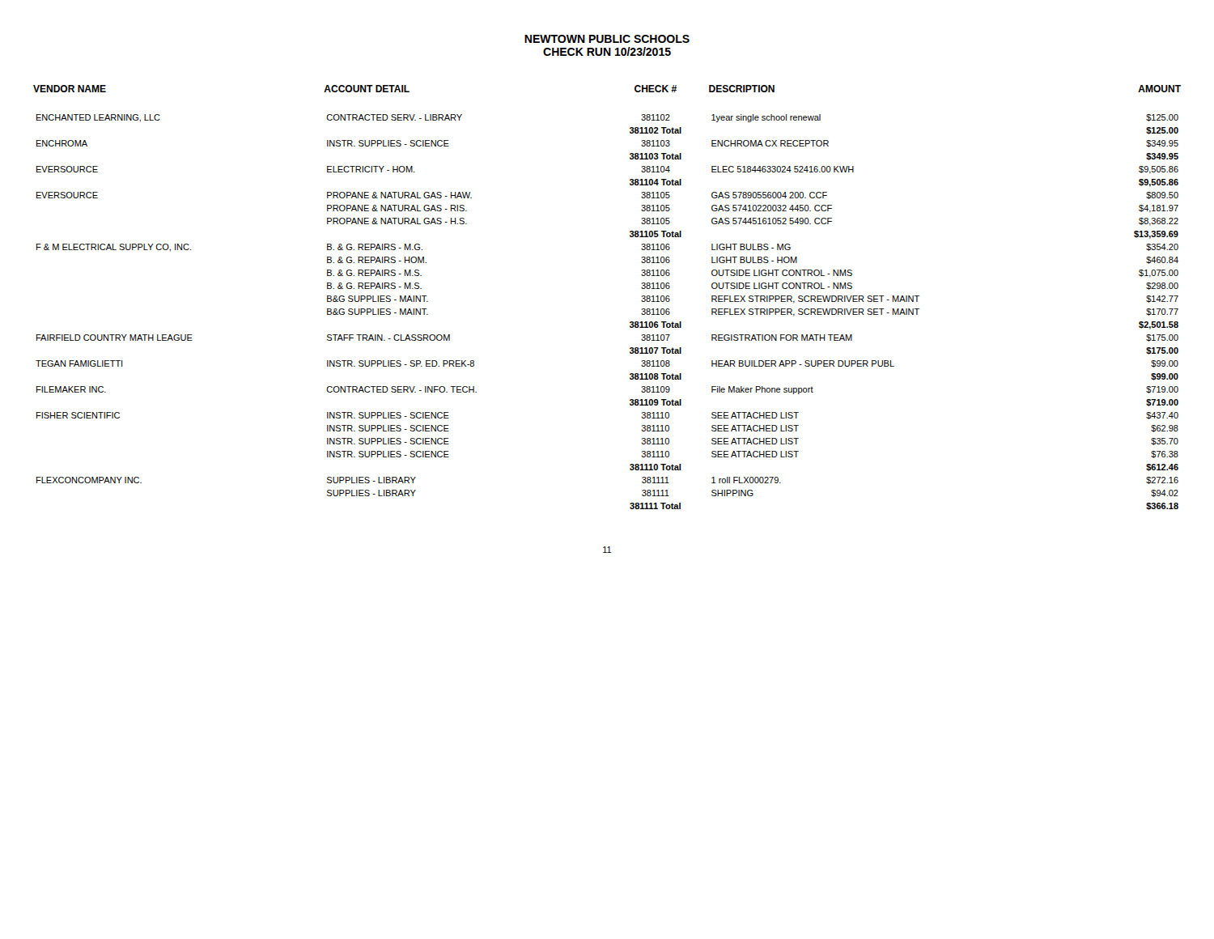NEWTOWN PUBLIC SCHOOLS
CHECK RUN 10/23/2015
| VENDOR NAME | ACCOUNT DETAIL | CHECK # | DESCRIPTION | AMOUNT |
| --- | --- | --- | --- | --- |
| ENCHANTED LEARNING, LLC | CONTRACTED SERV. - LIBRARY | 381102 | 1year single school renewal | $125.00 |
| | | 381102 Total | | $125.00 |
| ENCHROMA | INSTR. SUPPLIES - SCIENCE | 381103 | ENCHROMA CX RECEPTOR | $349.95 |
| | | 381103 Total | | $349.95 |
| EVERSOURCE | ELECTRICITY - HOM. | 381104 | ELEC 51844633024 52416.00 KWH | $9,505.86 |
| | | 381104 Total | | $9,505.86 |
| EVERSOURCE | PROPANE & NATURAL GAS - HAW. | 381105 | GAS 57890556004 200. CCF | $809.50 |
| | PROPANE & NATURAL GAS - RIS. | 381105 | GAS 57410220032 4450. CCF | $4,181.97 |
| | PROPANE & NATURAL GAS - H.S. | 381105 | GAS 57445161052 5490. CCF | $8,368.22 |
| | | 381105 Total | | $13,359.69 |
| F & M ELECTRICAL SUPPLY CO, INC. | B. & G. REPAIRS - M.G. | 381106 | LIGHT BULBS - MG | $354.20 |
| | B. & G. REPAIRS - HOM. | 381106 | LIGHT BULBS - HOM | $460.84 |
| | B. & G. REPAIRS - M.S. | 381106 | OUTSIDE LIGHT CONTROL - NMS | $1,075.00 |
| | B. & G. REPAIRS - M.S. | 381106 | OUTSIDE LIGHT CONTROL - NMS | $298.00 |
| | B&G SUPPLIES - MAINT. | 381106 | REFLEX STRIPPER, SCREWDRIVER SET - MAINT | $142.77 |
| | B&G SUPPLIES - MAINT. | 381106 | REFLEX STRIPPER, SCREWDRIVER SET - MAINT | $170.77 |
| | | 381106 Total | | $2,501.58 |
| FAIRFIELD COUNTRY MATH LEAGUE | STAFF TRAIN. - CLASSROOM | 381107 | REGISTRATION FOR MATH TEAM | $175.00 |
| | | 381107 Total | | $175.00 |
| TEGAN FAMIGLIETTI | INSTR. SUPPLIES - SP. ED. PREK-8 | 381108 | HEAR BUILDER APP - SUPER DUPER PUBL | $99.00 |
| | | 381108 Total | | $99.00 |
| FILEMAKER INC. | CONTRACTED SERV. - INFO. TECH. | 381109 | File Maker Phone support | $719.00 |
| | | 381109 Total | | $719.00 |
| FISHER SCIENTIFIC | INSTR. SUPPLIES - SCIENCE | 381110 | SEE ATTACHED LIST | $437.40 |
| | INSTR. SUPPLIES - SCIENCE | 381110 | SEE ATTACHED LIST | $62.98 |
| | INSTR. SUPPLIES - SCIENCE | 381110 | SEE ATTACHED LIST | $35.70 |
| | INSTR. SUPPLIES - SCIENCE | 381110 | SEE ATTACHED LIST | $76.38 |
| | | 381110 Total | | $612.46 |
| FLEXCONCOMPANY INC. | SUPPLIES - LIBRARY | 381111 | 1 roll FLX000279. | $272.16 |
| | SUPPLIES - LIBRARY | 381111 | SHIPPING | $94.02 |
| | | 381111 Total | | $366.18 |
11